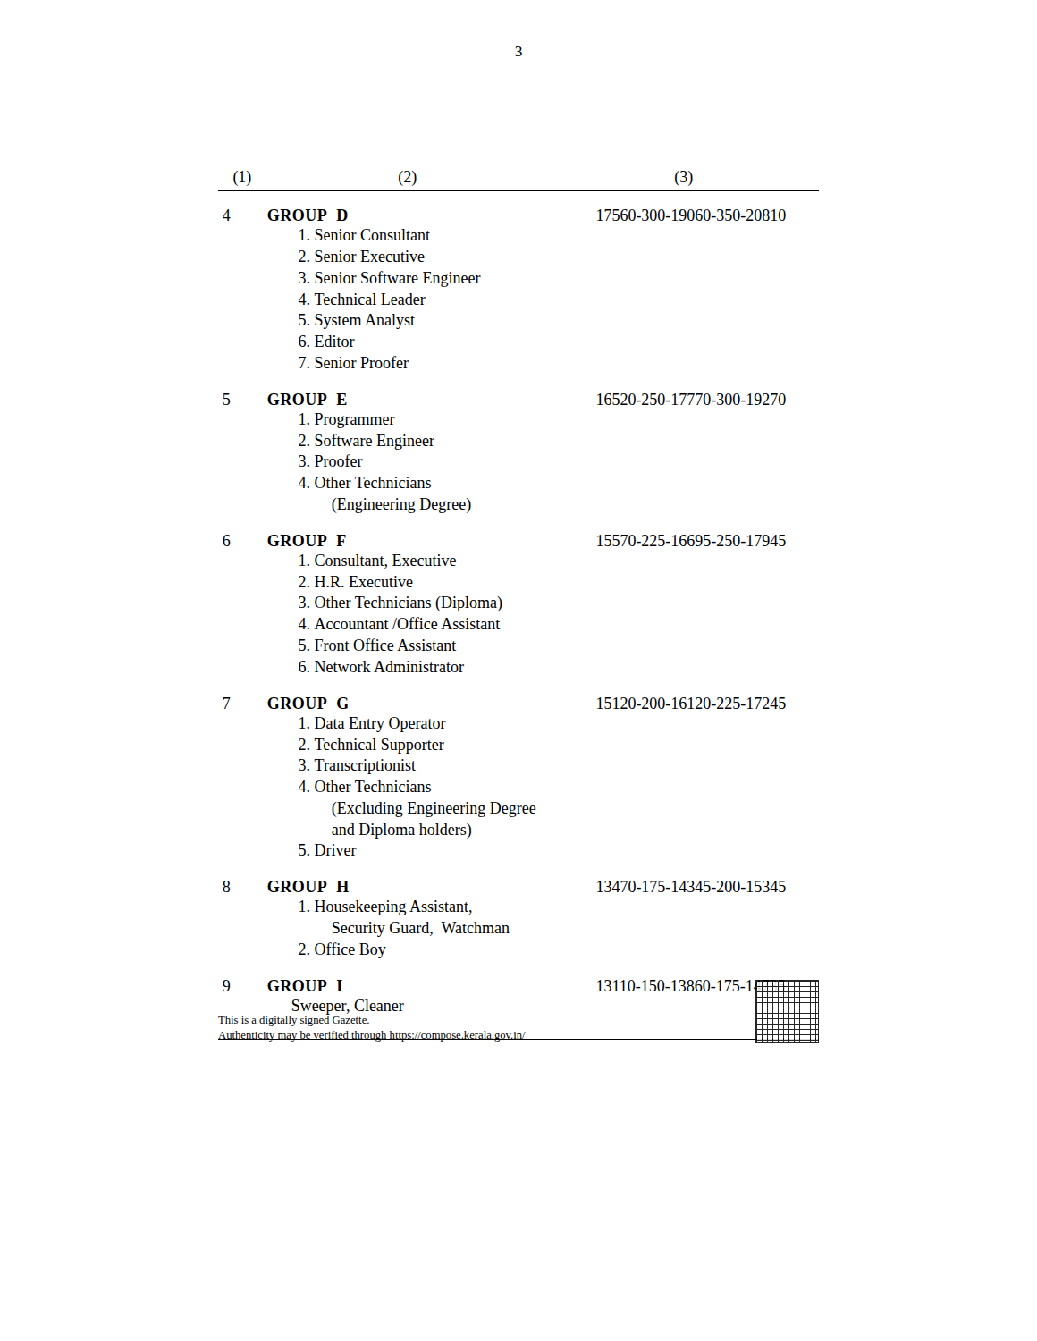3
| (1) | (2) | (3) |
| --- | --- | --- |
| 4 | GROUP D Senior Consultant Senior Executive Senior Software Engineer Technical Leader System Analyst Editor Senior Proofer | 17560-300-19060-350-20810 |
| 5 | GROUP E Programmer Software Engineer Proofer Other Technicians (Engineering Degree) | 16520-250-17770-300-19270 |
| 6 | GROUP F Consultant, Executive H.R. Executive Other Technicians (Diploma) Accountant /Office Assistant Front Office Assistant Network Administrator | 15570-225-16695-250-17945 |
| 7 | GROUP G Data Entry Operator Technical Supporter Transcriptionist Other Technicians (Excluding Engineering Degree and Diploma holders) Driver | 15120-200-16120-225-17245 |
| 8 | GROUP H Housekeeping Assistant, Security Guard, Watchman Office Boy | 13470-175-14345-200-15345 |
| 9 | GROUP I Sweeper, Cleaner | 13110-150-13860-175-14735 |
This is a digitally signed Gazette.
Authenticity may be verified through https://compose.kerala.gov.in/